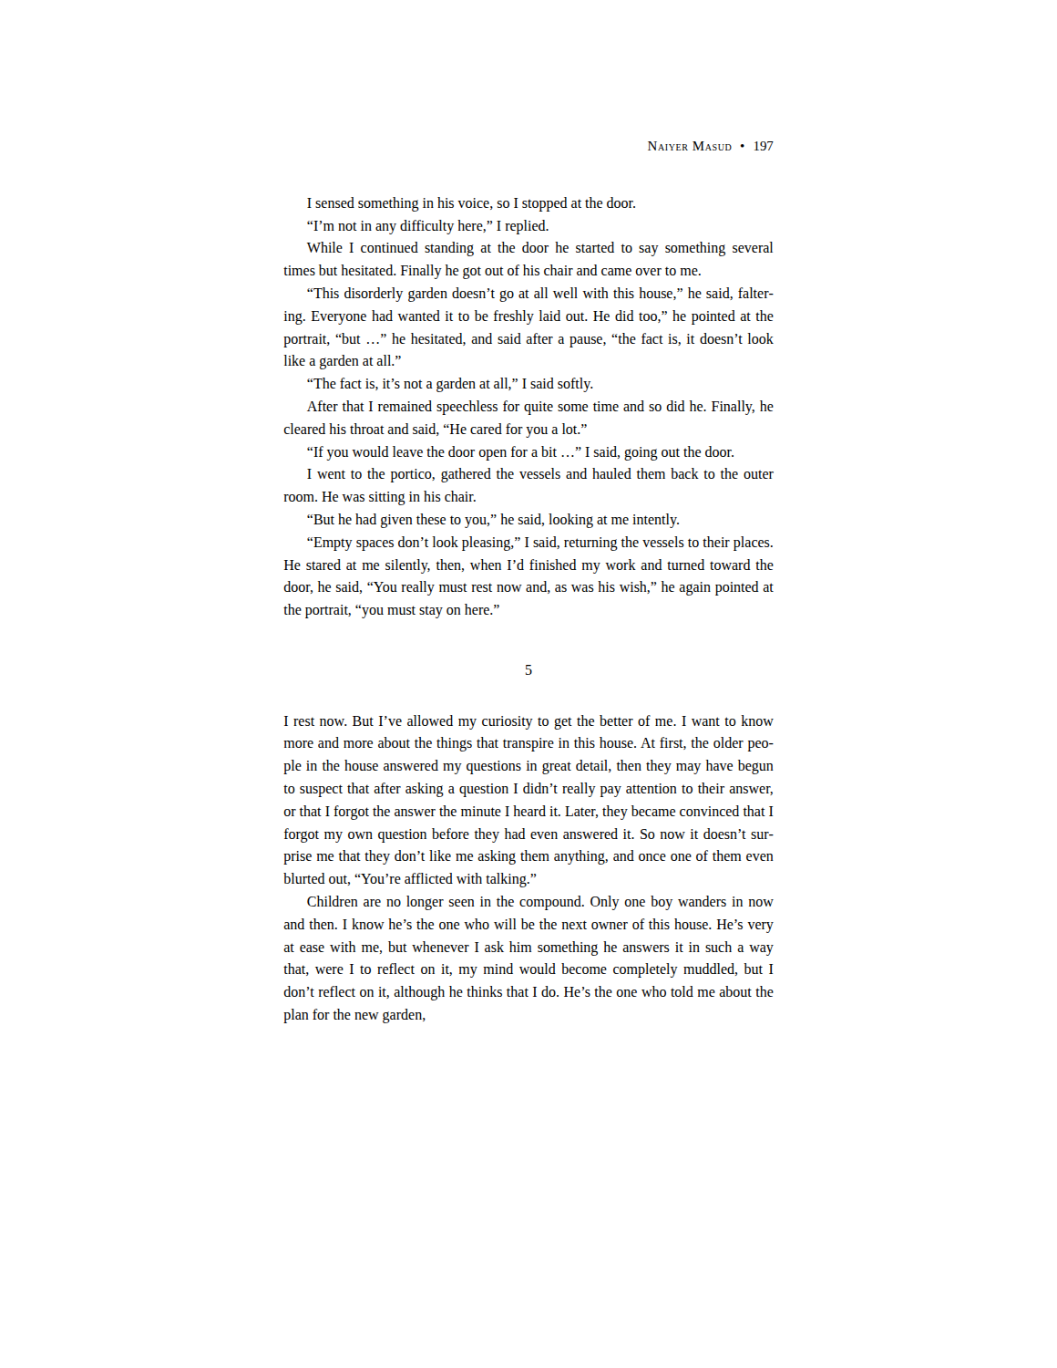Naiyer Masud • 197
I sensed something in his voice, so I stopped at the door.
“I’m not in any difficulty here,” I replied.
While I continued standing at the door he started to say something several times but hesitated. Finally he got out of his chair and came over to me.
“This disorderly garden doesn’t go at all well with this house,” he said, faltering. Everyone had wanted it to be freshly laid out. He did too,” he pointed at the portrait, “but …” he hesitated, and said after a pause, “the fact is, it doesn’t look like a garden at all.”
“The fact is, it’s not a garden at all,” I said softly.
After that I remained speechless for quite some time and so did he. Finally, he cleared his throat and said, “He cared for you a lot.”
“If you would leave the door open for a bit …” I said, going out the door.
I went to the portico, gathered the vessels and hauled them back to the outer room. He was sitting in his chair.
“But he had given these to you,” he said, looking at me intently.
“Empty spaces don’t look pleasing,” I said, returning the vessels to their places. He stared at me silently, then, when I’d finished my work and turned toward the door, he said, “You really must rest now and, as was his wish,” he again pointed at the portrait, “you must stay on here.”
5
I rest now. But I’ve allowed my curiosity to get the better of me. I want to know more and more about the things that transpire in this house. At first, the older people in the house answered my questions in great detail, then they may have begun to suspect that after asking a question I didn’t really pay attention to their answer, or that I forgot the answer the minute I heard it. Later, they became convinced that I forgot my own question before they had even answered it. So now it doesn’t surprise me that they don’t like me asking them anything, and once one of them even blurted out, “You’re afflicted with talking.”
Children are no longer seen in the compound. Only one boy wanders in now and then. I know he’s the one who will be the next owner of this house. He’s very at ease with me, but whenever I ask him something he answers it in such a way that, were I to reflect on it, my mind would become completely muddled, but I don’t reflect on it, although he thinks that I do. He’s the one who told me about the plan for the new garden,